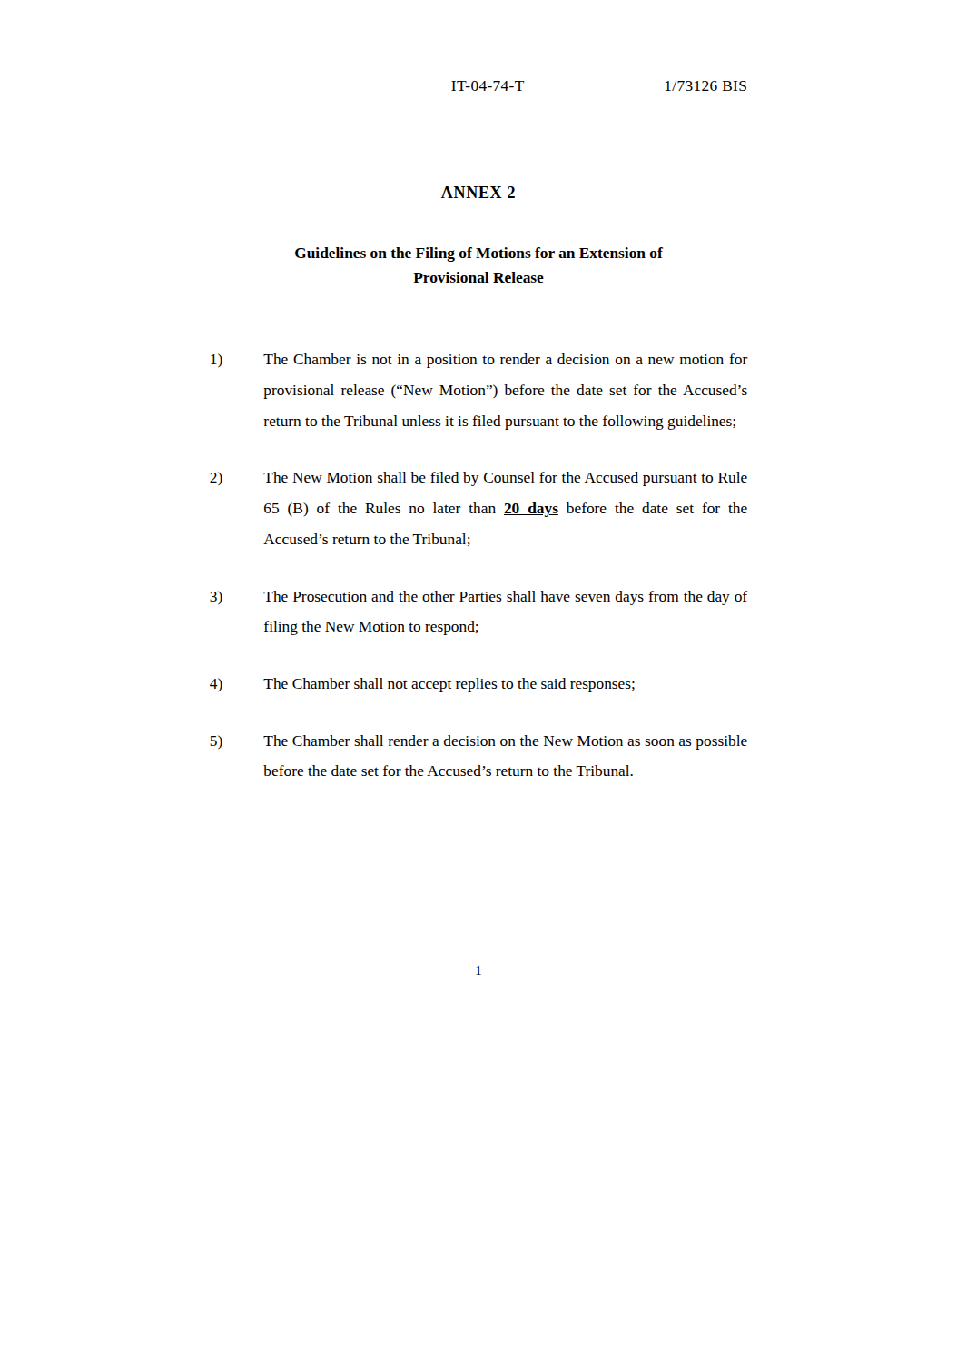IT-04-74-T 1/73126 BIS
ANNEX 2
Guidelines on the Filing of Motions for an Extension of Provisional Release
1) The Chamber is not in a position to render a decision on a new motion for provisional release (“New Motion”) before the date set for the Accused’s return to the Tribunal unless it is filed pursuant to the following guidelines;
2) The New Motion shall be filed by Counsel for the Accused pursuant to Rule 65 (B) of the Rules no later than 20 days before the date set for the Accused’s return to the Tribunal;
3) The Prosecution and the other Parties shall have seven days from the day of filing the New Motion to respond;
4) The Chamber shall not accept replies to the said responses;
5) The Chamber shall render a decision on the New Motion as soon as possible before the date set for the Accused’s return to the Tribunal.
1